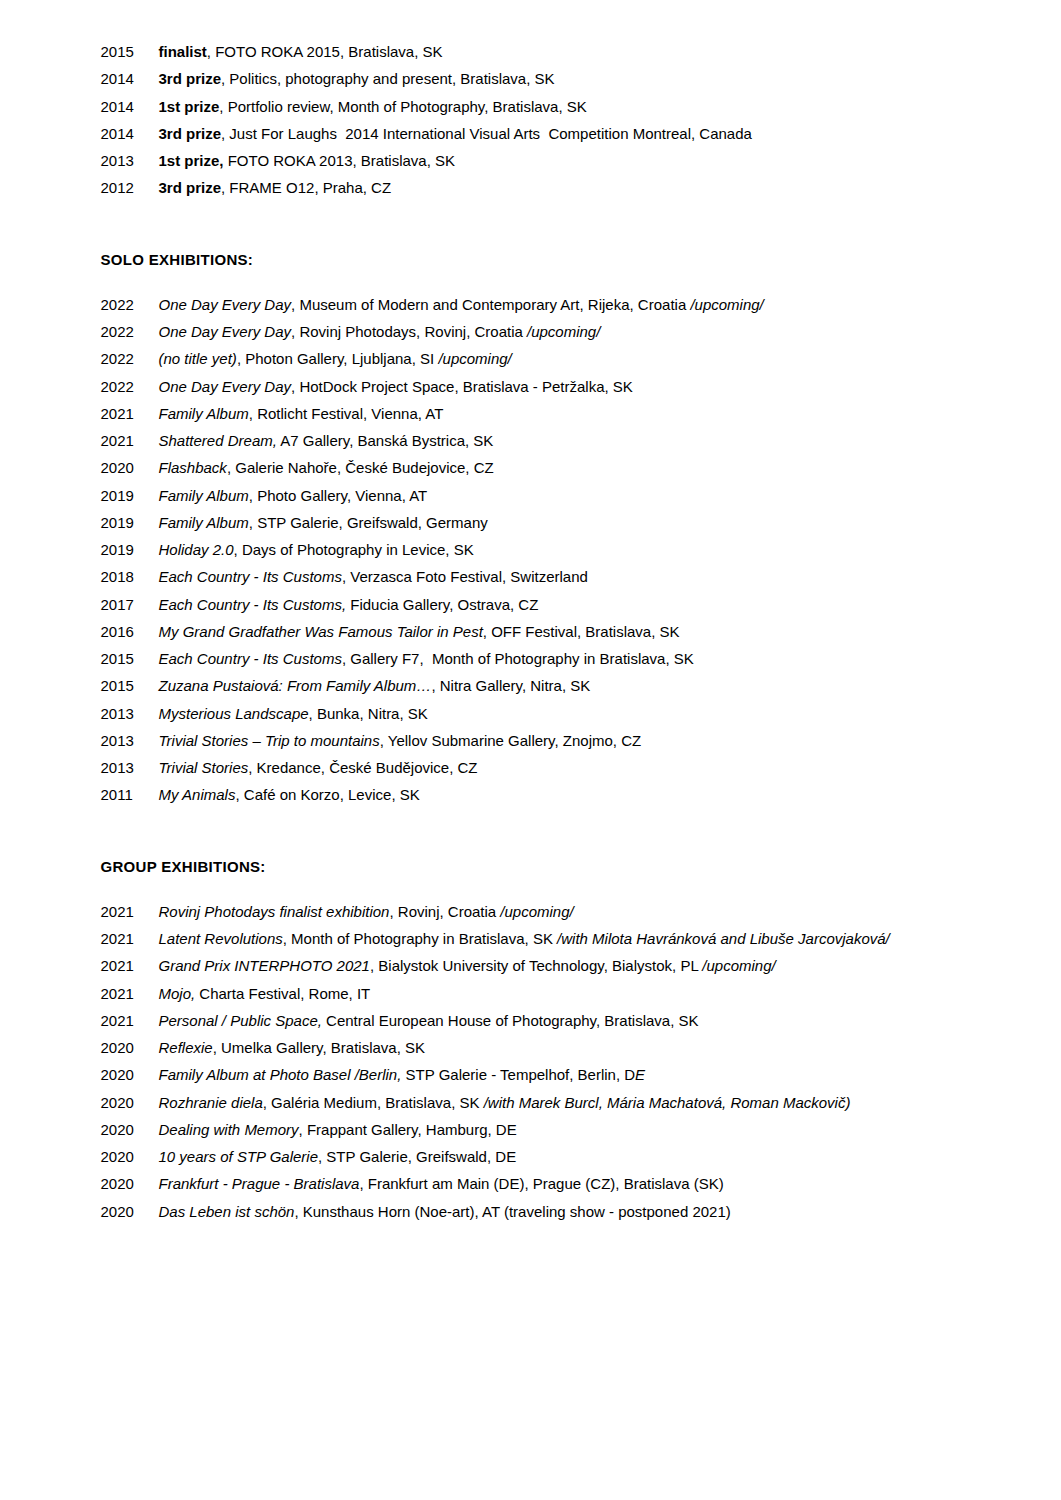2015 finalist, FOTO ROKA 2015, Bratislava, SK
20143rd prize, Politics, photography and present, Bratislava, SK
20141st prize, Portfolio review, Month of Photography, Bratislava, SK
20143rd prize, Just For Laughs 2014 International Visual Arts Competition Montreal, Canada
20131st prize, FOTO ROKA 2013, Bratislava, SK
20123rd prize, FRAME O12, Praha, CZ
SOLO EXHIBITIONS:
2022 One Day Every Day, Museum of Modern and Contemporary Art, Rijeka, Croatia /upcoming/
2022 One Day Every Day, Rovinj Photodays, Rovinj, Croatia /upcoming/
2022(no title yet), Photon Gallery, Ljubljana, SI /upcoming/
2022 One Day Every Day, HotDock Project Space, Bratislava - Petržalka, SK
2021 Family Album, Rotlicht Festival, Vienna, AT
2021 Shattered Dream, A7 Gallery, Banská Bystrica, SK
2020 Flashback, Galerie Nahoře, České Budejovice, CZ
2019 Family Album, Photo Gallery, Vienna, AT
2019 Family Album, STP Galerie, Greifswald, Germany
2019 Holiday 2.0, Days of Photography in Levice, SK
2018 Each Country - Its Customs, Verzasca Foto Festival, Switzerland
2017 Each Country - Its Customs, Fiducia Gallery, Ostrava, CZ
2016 My Grand Gradfather Was Famous Tailor in Pest, OFF Festival, Bratislava, SK
2015 Each Country - Its Customs, Gallery F7, Month of Photography in Bratislava, SK
2015 Zuzana Pustaiová: From Family Album…, Nitra Gallery, Nitra, SK
2013 Mysterious Landscape, Bunka, Nitra, SK
2013 Trivial Stories – Trip to mountains, Yellov Submarine Gallery, Znojmo, CZ
2013 Trivial Stories, Kredance, České Budějovice, CZ
2011 My Animals, Café on Korzo, Levice, SK
GROUP EXHIBITIONS:
2021 Rovinj Photodays finalist exhibition, Rovinj, Croatia /upcoming/
2021 Latent Revolutions, Month of Photography in Bratislava, SK /with Milota Havránková and Libuše Jarcovjaková/
2021 Grand Prix INTERPHOTO 2021, Bialystok University of Technology, Bialystok, PL /upcoming/
2021 Mojo, Charta Festival, Rome, IT
2021 Personal / Public Space, Central European House of Photography, Bratislava, SK
2020 Reflexie, Umelka Gallery, Bratislava, SK
2020 Family Album at Photo Basel /Berlin, STP Galerie - Tempelhof, Berlin, DE
2020 Rozhranie diela, Galéria Medium, Bratislava, SK /with Marek Burcl, Mária Machatová, Roman Mackovič)
2020 Dealing with Memory, Frappant Gallery, Hamburg, DE
202010 years of STP Galerie, STP Galerie, Greifswald, DE
2020 Frankfurt - Prague - Bratislava, Frankfurt am Main (DE), Prague (CZ), Bratislava (SK)
2020 Das Leben ist schön, Kunsthaus Horn (Noe-art), AT (traveling show - postponed 2021)